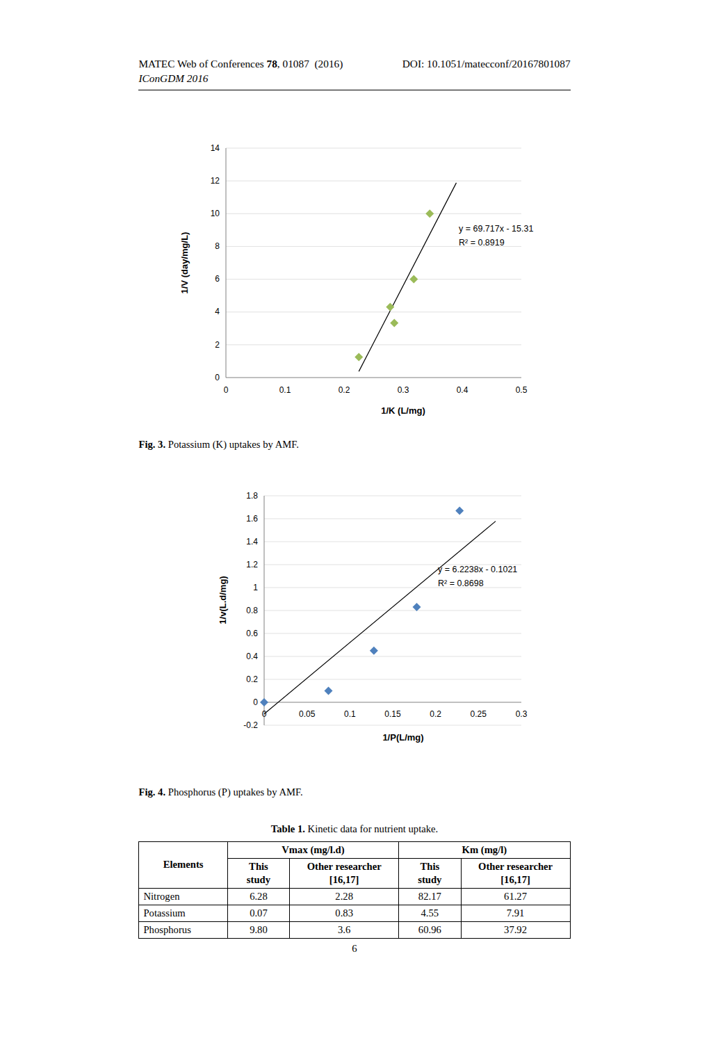MATEC Web of Conferences 78, 01087 (2016)
DOI: 10.1051/matecconf/20167801087
IConGDM 2016
14 12 10 8 6 4 2 0 0 0.1 0.2 0.3 0.4 0.5 1/K (L/mg) 1/V (day/mg/L) y = 69.717x - 15.31 R² = 0.8919
Fig. 3. Potassium (K) uptakes by AMF.
1.8 1.6 1.4 1.2 1 0.8 0.6 0.4 0.2 0 -0.2 0 0.05 0.1 0.15 0.2 0.25 0.3 1/P(L/mg) 1/v(L.d/mg) y = 6.2238x - 0.1021 R² = 0.8698
Fig. 4. Phosphorus (P) uptakes by AMF.
Table 1. Kinetic data for nutrient uptake.
| Elements | Vmax (mg/l.d) | Km (mg/l) |
| --- | --- | --- |
| This study | Other researcher [16,17] | This study | Other researcher [16,17] |
| Nitrogen | 6.28 | 2.28 | 82.17 | 61.27 |
| Potassium | 0.07 | 0.83 | 4.55 | 7.91 |
| Phosphorus | 9.80 | 3.6 | 60.96 | 37.92 |
6